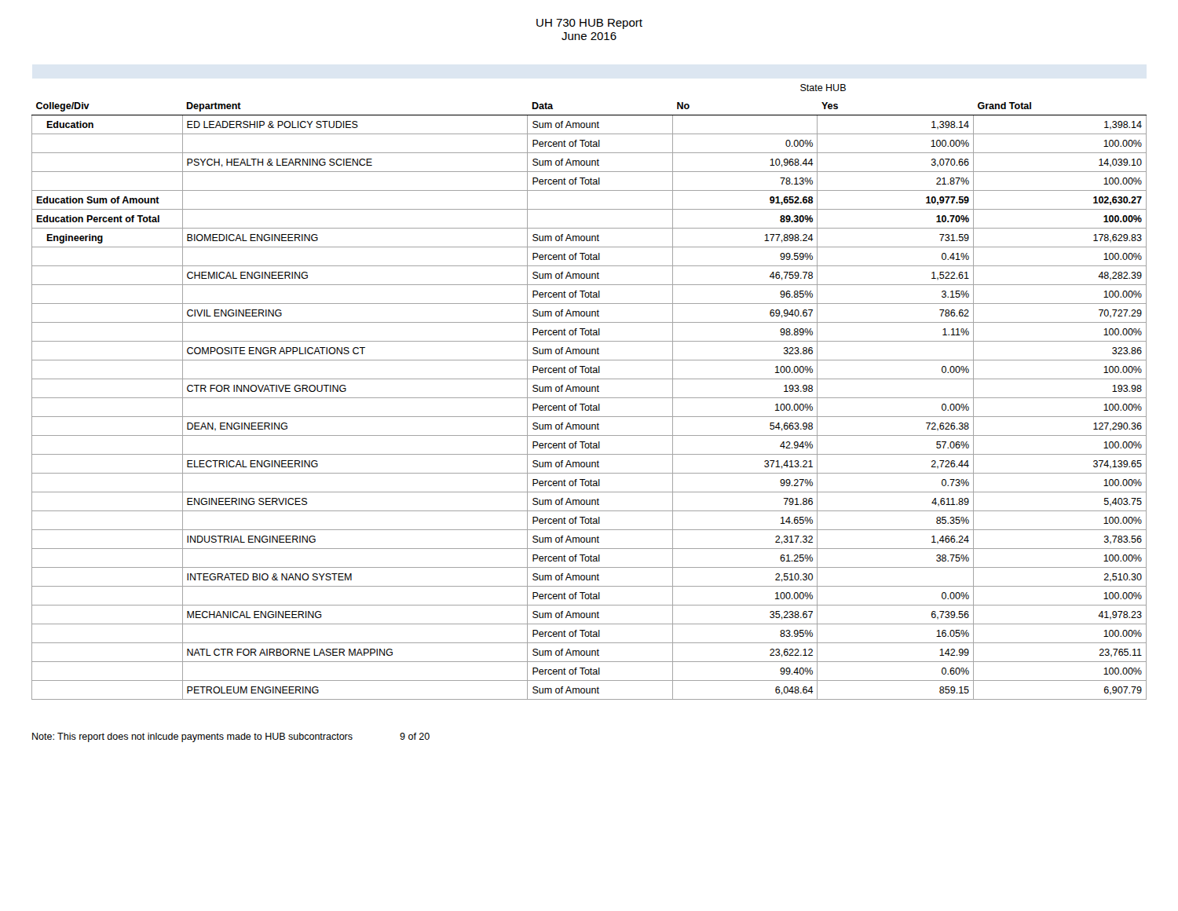UH 730 HUB Report
June 2016
| | | | State HUB | |
| --- | --- | --- | --- | --- |
| College/Div | Department | Data | No | Yes | Grand Total |
| Education | ED LEADERSHIP & POLICY STUDIES | Sum of Amount | | 1,398.14 | 1,398.14 |
| | | Percent of Total | 0.00% | 100.00% | 100.00% |
| | PSYCH, HEALTH & LEARNING SCIENCE | Sum of Amount | 10,968.44 | 3,070.66 | 14,039.10 |
| | | Percent of Total | 78.13% | 21.87% | 100.00% |
| Education Sum of Amount | | | 91,652.68 | 10,977.59 | 102,630.27 |
| Education Percent of Total | | | 89.30% | 10.70% | 100.00% |
| Engineering | BIOMEDICAL ENGINEERING | Sum of Amount | 177,898.24 | 731.59 | 178,629.83 |
| | | Percent of Total | 99.59% | 0.41% | 100.00% |
| | CHEMICAL ENGINEERING | Sum of Amount | 46,759.78 | 1,522.61 | 48,282.39 |
| | | Percent of Total | 96.85% | 3.15% | 100.00% |
| | CIVIL ENGINEERING | Sum of Amount | 69,940.67 | 786.62 | 70,727.29 |
| | | Percent of Total | 98.89% | 1.11% | 100.00% |
| | COMPOSITE ENGR APPLICATIONS CT | Sum of Amount | 323.86 | | 323.86 |
| | | Percent of Total | 100.00% | 0.00% | 100.00% |
| | CTR FOR INNOVATIVE GROUTING | Sum of Amount | 193.98 | | 193.98 |
| | | Percent of Total | 100.00% | 0.00% | 100.00% |
| | DEAN, ENGINEERING | Sum of Amount | 54,663.98 | 72,626.38 | 127,290.36 |
| | | Percent of Total | 42.94% | 57.06% | 100.00% |
| | ELECTRICAL ENGINEERING | Sum of Amount | 371,413.21 | 2,726.44 | 374,139.65 |
| | | Percent of Total | 99.27% | 0.73% | 100.00% |
| | ENGINEERING SERVICES | Sum of Amount | 791.86 | 4,611.89 | 5,403.75 |
| | | Percent of Total | 14.65% | 85.35% | 100.00% |
| | INDUSTRIAL ENGINEERING | Sum of Amount | 2,317.32 | 1,466.24 | 3,783.56 |
| | | Percent of Total | 61.25% | 38.75% | 100.00% |
| | INTEGRATED BIO & NANO SYSTEM | Sum of Amount | 2,510.30 | | 2,510.30 |
| | | Percent of Total | 100.00% | 0.00% | 100.00% |
| | MECHANICAL ENGINEERING | Sum of Amount | 35,238.67 | 6,739.56 | 41,978.23 |
| | | Percent of Total | 83.95% | 16.05% | 100.00% |
| | NATL CTR FOR AIRBORNE LASER MAPPING | Sum of Amount | 23,622.12 | 142.99 | 23,765.11 |
| | | Percent of Total | 99.40% | 0.60% | 100.00% |
| | PETROLEUM ENGINEERING | Sum of Amount | 6,048.64 | 859.15 | 6,907.79 |
Note: This report does not inlcude payments made to HUB subcontractors 9 of 20